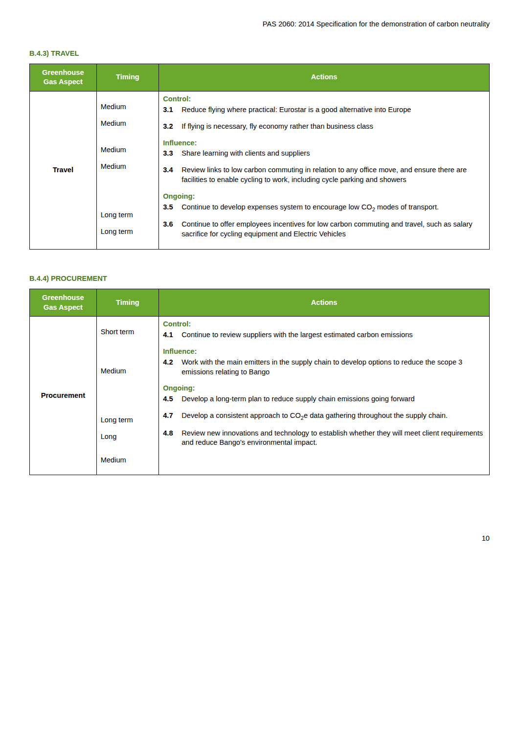PAS 2060: 2014 Specification for the demonstration of carbon neutrality
B.4.3) TRAVEL
| Greenhouse Gas Aspect | Timing | Actions |
| --- | --- | --- |
| Travel | Medium Medium Medium Medium Long term Long term | Control: 3.1 Reduce flying where practical: Eurostar is a good alternative into Europe 3.2 If flying is necessary, fly economy rather than business class Influence: 3.3 Share learning with clients and suppliers 3.4 Review links to low carbon commuting in relation to any office move, and ensure there are facilities to enable cycling to work, including cycle parking and showers Ongoing: 3.5 Continue to develop expenses system to encourage low CO 2 modes of transport. 3.6 Continue to offer employees incentives for low carbon commuting and travel, such as salary sacrifice for cycling equipment and Electric Vehicles |
B.4.4) PROCUREMENT
| Greenhouse Gas Aspect | Timing | Actions |
| --- | --- | --- |
| Procurement | Short term Medium Long term Long Medium | Control: 4.1 Continue to review suppliers with the largest estimated carbon emissions Influence: 4.2 Work with the main emitters in the supply chain to develop options to reduce the scope 3 emissions relating to Bango Ongoing: 4.5 Develop a long-term plan to reduce supply chain emissions going forward 4.7 Develop a consistent approach to CO 2 e data gathering throughout the supply chain. 4.8 Review new innovations and technology to establish whether they will meet client requirements and reduce Bango's environmental impact. |
10